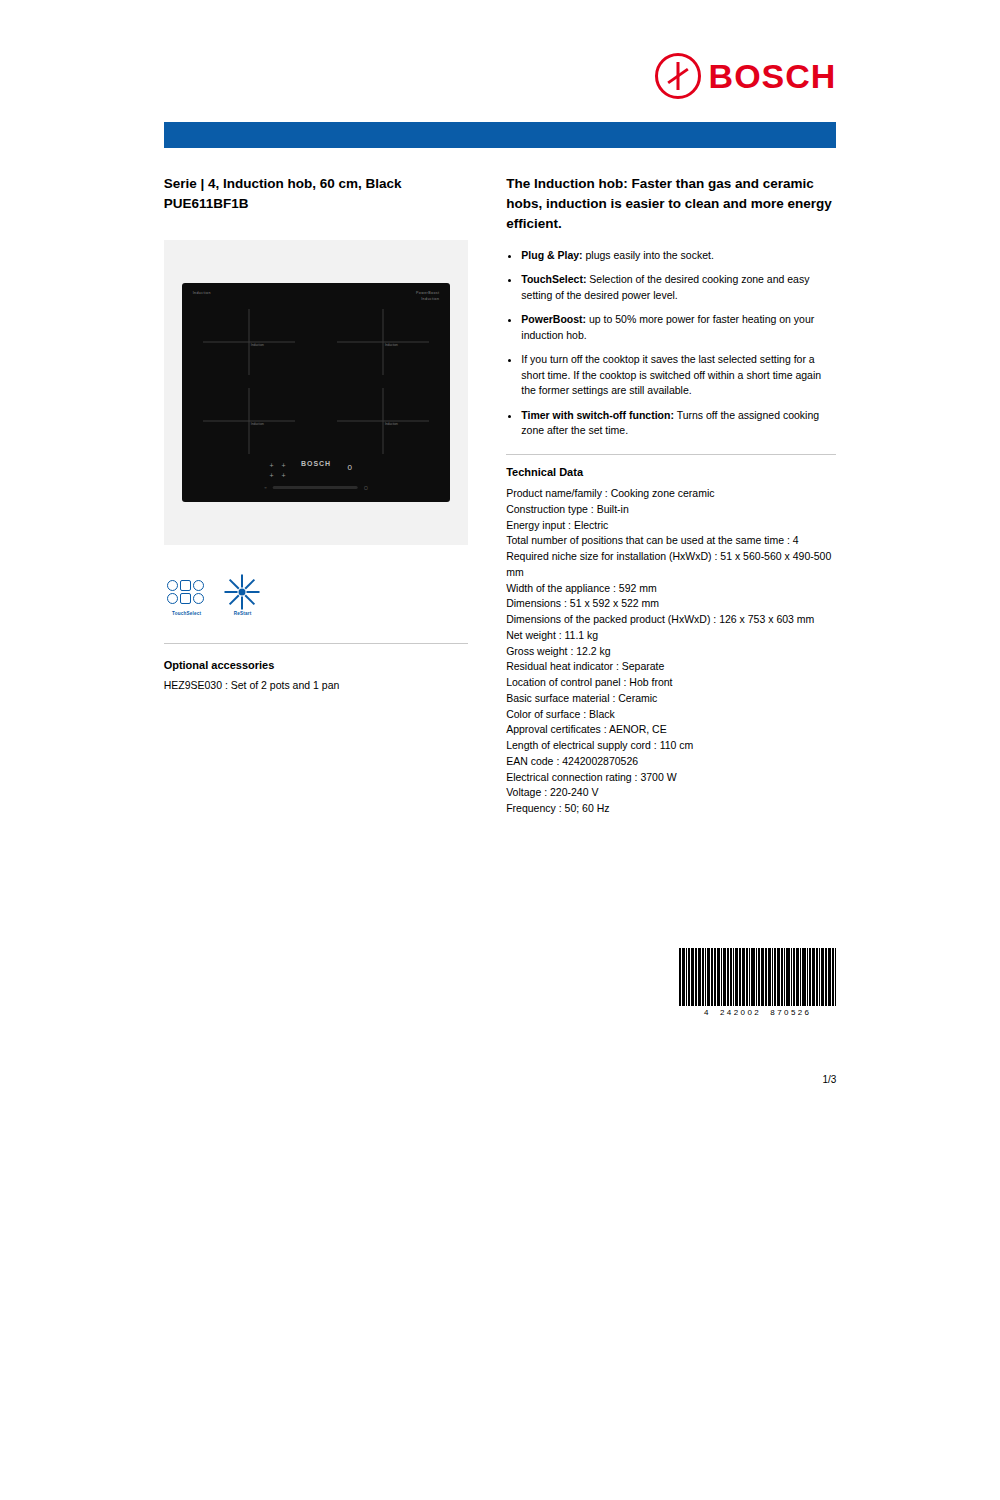BOSCH
Serie | 4, Induction hob, 60 cm, Black
PUE611BF1B
Induction
PowerBoost
Induction
Induction
Induction
Induction
Induction
BOSCH
+
+
+
+
0
○
▢
TouchSelect
ReStart
Optional accessories
HEZ9SE030 : Set of 2 pots and 1 pan
The Induction hob: Faster than gas and ceramic hobs, induction is easier to clean and more energy efficient.
Plug & Play: plugs easily into the socket.
TouchSelect: Selection of the desired cooking zone and easy setting of the desired power level.
PowerBoost: up to 50% more power for faster heating on your induction hob.
If you turn off the cooktop it saves the last selected setting for a short time. If the cooktop is switched off within a short time again the former settings are still available.
Timer with switch-off function: Turns off the assigned cooking zone after the set time.
Technical Data
Product name/family : Cooking zone ceramic
Construction type : Built-in
Energy input : Electric
Total number of positions that can be used at the same time : 4
Required niche size for installation (HxWxD) : 51 x 560-560 x 490-500 mm
Width of the appliance : 592 mm
Dimensions : 51 x 592 x 522 mm
Dimensions of the packed product (HxWxD) : 126 x 753 x 603 mm
Net weight : 11.1 kg
Gross weight : 12.2 kg
Residual heat indicator : Separate
Location of control panel : Hob front
Basic surface material : Ceramic
Color of surface : Black
Approval certificates : AENOR, CE
Length of electrical supply cord : 110 cm
EAN code : 4242002870526
Electrical connection rating : 3700 W
Voltage : 220-240 V
Frequency : 50; 60 Hz
4 242002 870526
1/3